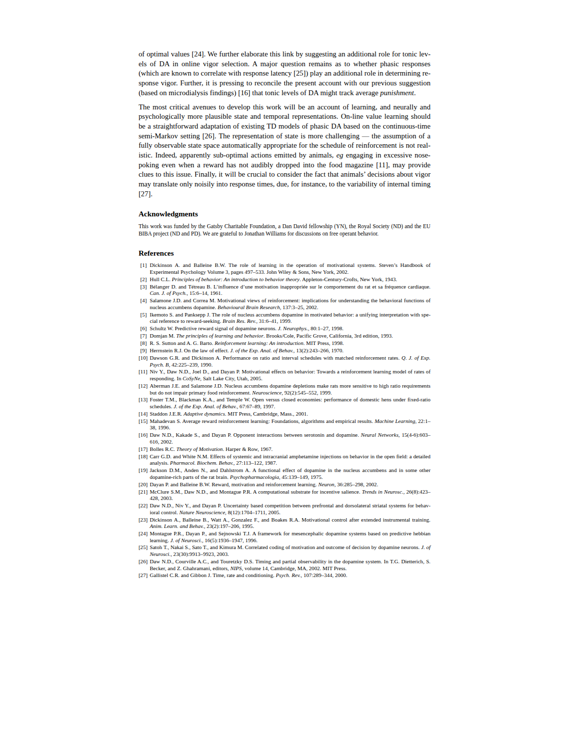of optimal values [24]. We further elaborate this link by suggesting an additional role for tonic levels of DA in online vigor selection. A major question remains as to whether phasic responses (which are known to correlate with response latency [25]) play an additional role in determining response vigor. Further, it is pressing to reconcile the present account with our previous suggestion (based on microdialysis findings) [16] that tonic levels of DA might track average punishment.
The most critical avenues to develop this work will be an account of learning, and neurally and psychologically more plausible state and temporal representations. On-line value learning should be a straightforward adaptation of existing TD models of phasic DA based on the continuous-time semi-Markov setting [26]. The representation of state is more challenging — the assumption of a fully observable state space automatically appropriate for the schedule of reinforcement is not realistic. Indeed, apparently sub-optimal actions emitted by animals, eg engaging in excessive nose-poking even when a reward has not audibly dropped into the food magazine [11], may provide clues to this issue. Finally, it will be crucial to consider the fact that animals’ decisions about vigor may translate only noisily into response times, due, for instance, to the variability of internal timing [27].
Acknowledgments
This work was funded by the Gatsby Charitable Foundation, a Dan David fellowship (YN), the Royal Society (ND) and the EU BIBA project (ND and PD). We are grateful to Jonathan Williams for discussions on free operant behavior.
References
[1] Dickinson A. and Balleine B.W. The role of learning in the operation of motivational systems. Steven’s Handbook of Experimental Psychology Volume 3, pages 497–533. John Wiley & Sons, New York, 2002.
[2] Hull C.L. Principles of behavior: An introduction to behavior theory. Appleton-Century-Crofts, New York, 1943.
[3] Bélanger D. and Tétreau B. L’influence d’une motivation inappropriée sur le comportement du rat et sa fréquence cardiaque. Can. J. of Psych., 15:6–14, 1961.
[4] Salamone J.D. and Correa M. Motivational views of reinforcement: implications for understanding the behavioral functions of nucleus accumbens dopamine. Behavioural Brain Research, 137:3–25, 2002.
[5] Ikemoto S. and Panksepp J. The role of nucleus accumbens dopamine in motivated behavior: a unifying interpretation with special reference to reward-seeking. Brain Res. Rev., 31:6–41, 1999.
[6] Schultz W. Predictive reward signal of dopamine neurons. J. Neurophys., 80:1–27, 1998.
[7] Domjan M. The principles of learning and behavior. Brooks/Cole, Pacific Grove, California, 3rd edition, 1993.
[8] R. S. Sutton and A. G. Barto. Reinforcement learning: An introduction. MIT Press, 1998.
[9] Herrnstein R.J. On the law of effect. J. of the Exp. Anal. of Behav., 13(2):243–266, 1970.
[10] Dawson G.R. and Dickinson A. Performance on ratio and interval schedules with matched reinforcement rates. Q. J. of Exp. Psych. B, 42:225–239, 1990.
[11] Niv Y., Daw N.D., Joel D., and Dayan P. Motivational effects on behavior: Towards a reinforcement learning model of rates of responding. In CoSyNe, Salt Lake City, Utah, 2005.
[12] Aberman J.E. and Salamone J.D. Nucleus accumbens dopamine depletions make rats more sensitive to high ratio requirements but do not impair primary food reinforcement. Neuroscience, 92(2):545–552, 1999.
[13] Foster T.M., Blackman K.A., and Temple W. Open versus closed economies: performance of domestic hens under fixed-ratio schedules. J. of the Exp. Anal. of Behav., 67:67–89, 1997.
[14] Staddon J.E.R. Adaptive dynamics. MIT Press, Cambridge, Mass., 2001.
[15] Mahadevan S. Average reward reinforcement learning: Foundations, algorithms and empirical results. Machine Learning, 22:1–38, 1996.
[16] Daw N.D., Kakade S., and Dayan P. Opponent interactions between serotonin and dopamine. Neural Networks, 15(4-6):603–616, 2002.
[17] Bolles R.C. Theory of Motivation. Harper & Row, 1967.
[18] Carr G.D. and White N.M. Effects of systemic and intracranial amphetamine injections on behavior in the open field: a detailed analysis. Pharmacol. Biochem. Behav., 27:113–122, 1987.
[19] Jackson D.M., Anden N., and Dahlstrom A. A functional effect of dopamine in the nucleus accumbens and in some other dopamine-rich parts of the rat brain. Psychopharmacologia, 45:139–149, 1975.
[20] Dayan P. and Balleine B.W. Reward, motivation and reinforcement learning. Neuron, 36:285–298, 2002.
[21] McClure S.M., Daw N.D., and Montague P.R. A computational substrate for incentive salience. Trends in Neurosc., 26(8):423–428, 2003.
[22] Daw N.D., Niv Y., and Dayan P. Uncertainty based competition between prefrontal and dorsolateral striatal systems for behavioral control. Nature Neuroscience, 8(12):1704–1711, 2005.
[23] Dickinson A., Balleine B., Watt A., Gonzalez F., and Boakes R.A. Motivational control after extended instrumental training. Anim. Learn. and Behav., 23(2):197–206, 1995.
[24] Montague P.R., Dayan P., and Sejnowski T.J. A framework for mesencephalic dopamine systems based on predictive hebbian learning. J. of Neurosci., 16(5):1936–1947, 1996.
[25] Satoh T., Nakai S., Sato T., and Kimura M. Correlated coding of motivation and outcome of decision by dopamine neurons. J. of Neurosci., 23(30):9913–9923, 2003.
[26] Daw N.D., Courville A.C., and Touretzky D.S. Timing and partial observability in the dopamine system. In T.G. Dietterich, S. Becker, and Z. Ghahramani, editors, NIPS, volume 14, Cambridge, MA, 2002. MIT Press.
[27] Gallistel C.R. and Gibbon J. Time, rate and conditioning. Psych. Rev., 107:289–344, 2000.